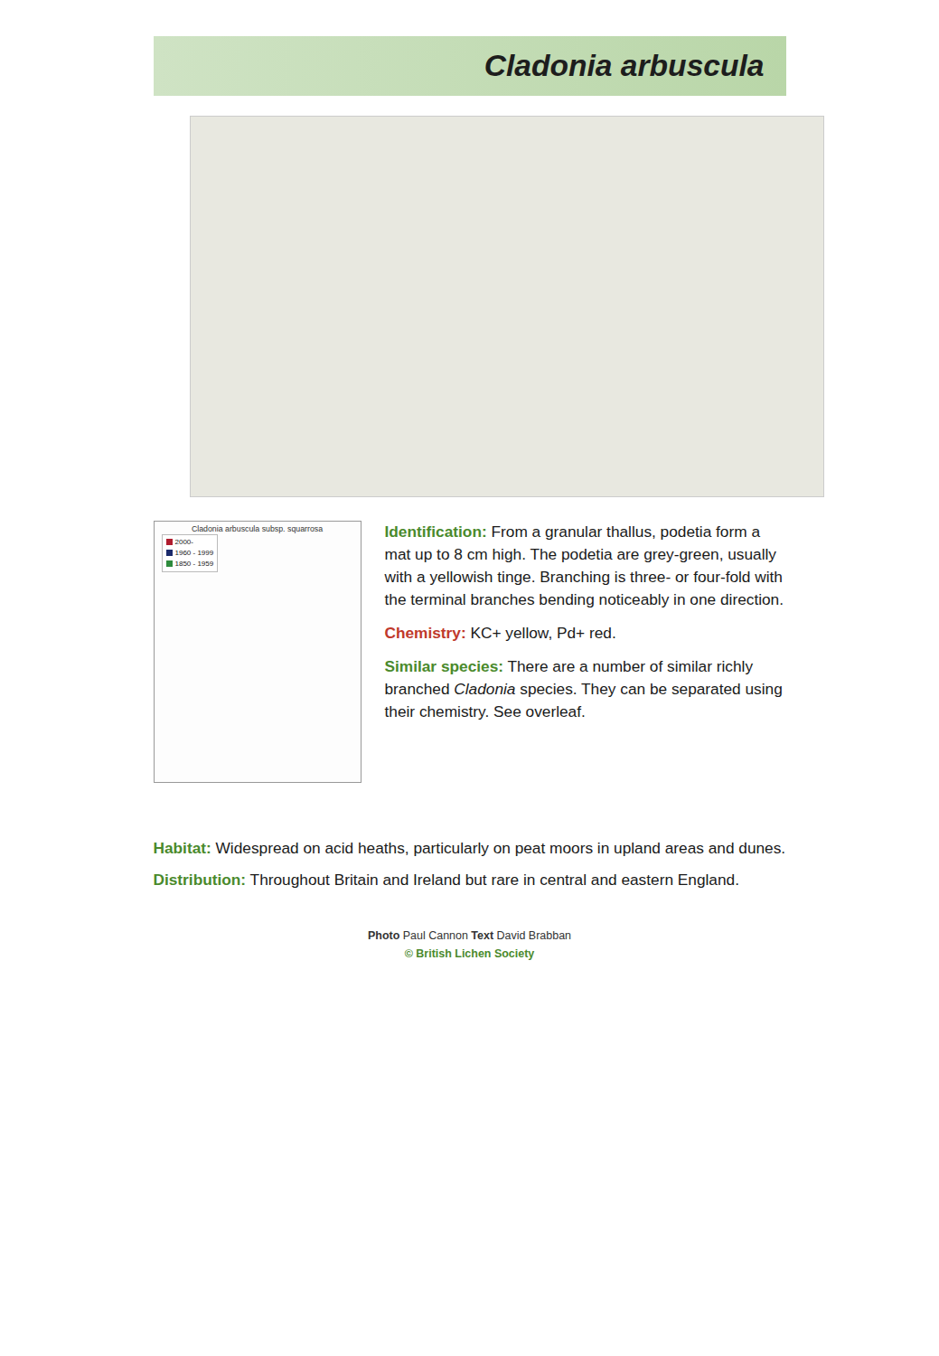Cladonia arbuscula
Cladonia arbuscula subsp. squarrosa
2000-
1960 - 1999
1850 - 1959
Identification: From a granular thallus, podetia form a mat up to 8 cm high. The podetia are grey-green, usually with a yellowish tinge. Branching is three- or four-fold with the terminal branches bending noticeably in one direction.
Chemistry: KC+ yellow, Pd+ red.
Similar species: There are a number of similar richly branched Cladonia species. They can be separated using their chemistry. See overleaf.
Habitat: Widespread on acid heaths, particularly on peat moors in upland areas and dunes.
Distribution: Throughout Britain and Ireland but rare in central and eastern England.
Photo Paul Cannon Text David Brabban
© British Lichen Society